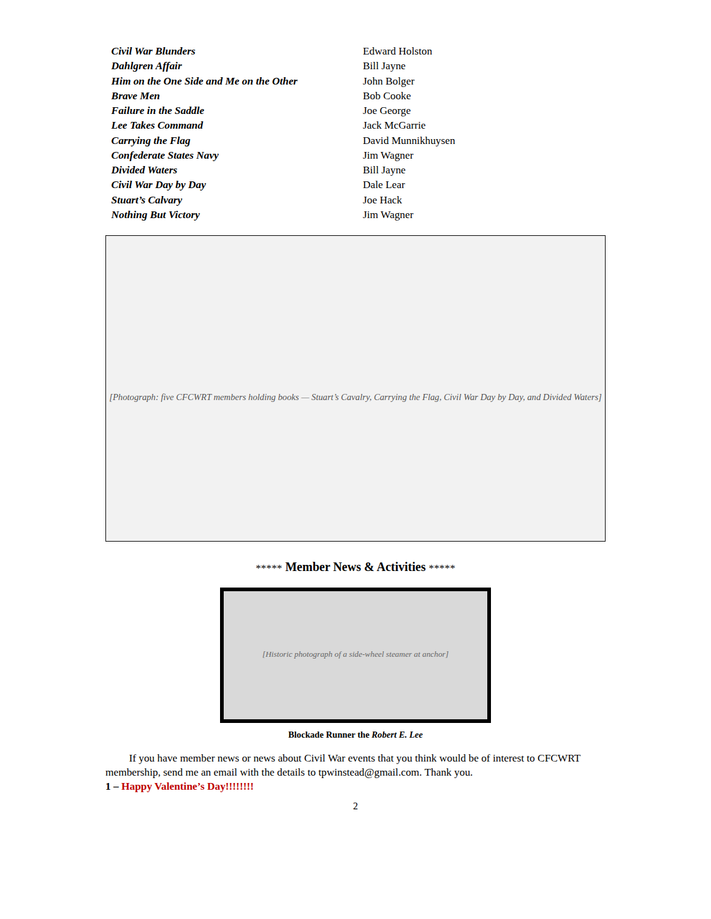| Civil War Blunders | Edward Holston |
| Dahlgren Affair | Bill Jayne |
| Him on the One Side and Me on the Other | John Bolger |
| Brave Men | Bob Cooke |
| Failure in the Saddle | Joe George |
| Lee Takes Command | Jack McGarrie |
| Carrying the Flag | David Munnikhuysen |
| Confederate States Navy | Jim Wagner |
| Divided Waters | Bill Jayne |
| Civil War Day by Day | Dale Lear |
| Stuart’s Calvary | Joe Hack |
| Nothing But Victory | Jim Wagner |
[Photograph: five CFCWRT members holding books — Stuart’s Cavalry, Carrying the Flag, Civil War Day by Day, and Divided Waters]
***** Member News & Activities *****
[Historic photograph of a side-wheel steamer at anchor]
Blockade Runner the Robert E. Lee
If you have member news or news about Civil War events that you think would be of interest to CFCWRT membership, send me an email with the details to tpwinstead@gmail.com. Thank you.
1 – Happy Valentine’s Day!!!!!!!!
2